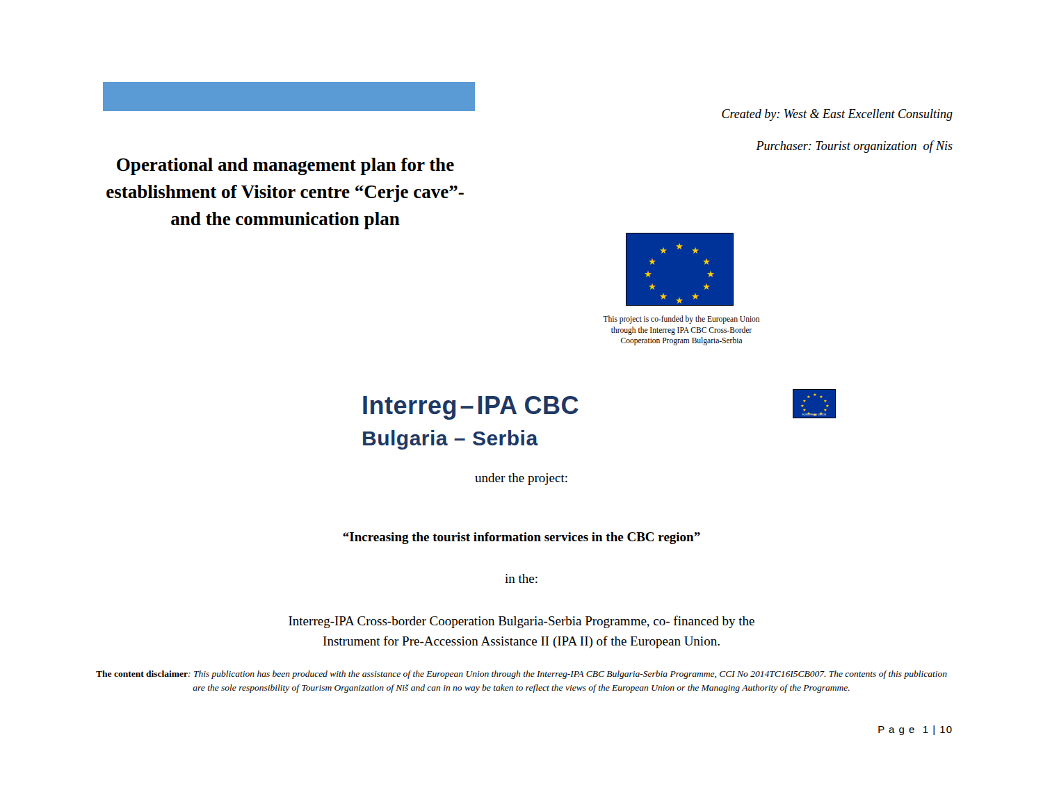Operational and management plan for the establishment of Visitor centre “Cerje cave”-
and the communication plan
Created by: West & East Excellent Consulting
Purchaser: Tourist organization of Nis
★ ★ ★ ★ ★ ★ ★ ★ ★ ★ ★ ★
This project is co-funded by the European Union through the Interreg IPA CBC Cross-Border Cooperation Program Bulgaria-Serbia
Interreg – IPA CBC
Bulgaria – Serbia
★ ★ ★ ★ ★ ★ ★ ★ ★ ★ ★ ★
EUROPEAN UNION
under the project:
“Increasing the tourist information services in the CBC region”
in the:
Interreg-IPA Cross-border Cooperation Bulgaria-Serbia Programme, co- financed by the
Instrument for Pre-Accession Assistance II (IPA II) of the European Union.
The content disclaimer: This publication has been produced with the assistance of the European Union through the Interreg-IPA CBC Bulgaria-Serbia Programme, CCI No 2014TC16I5CB007. The contents of this publication are the sole responsibility of Tourism Organization of Niš and can in no way be taken to reflect the views of the European Union or the Managing Authority of the Programme.
P a g e 1 | 10